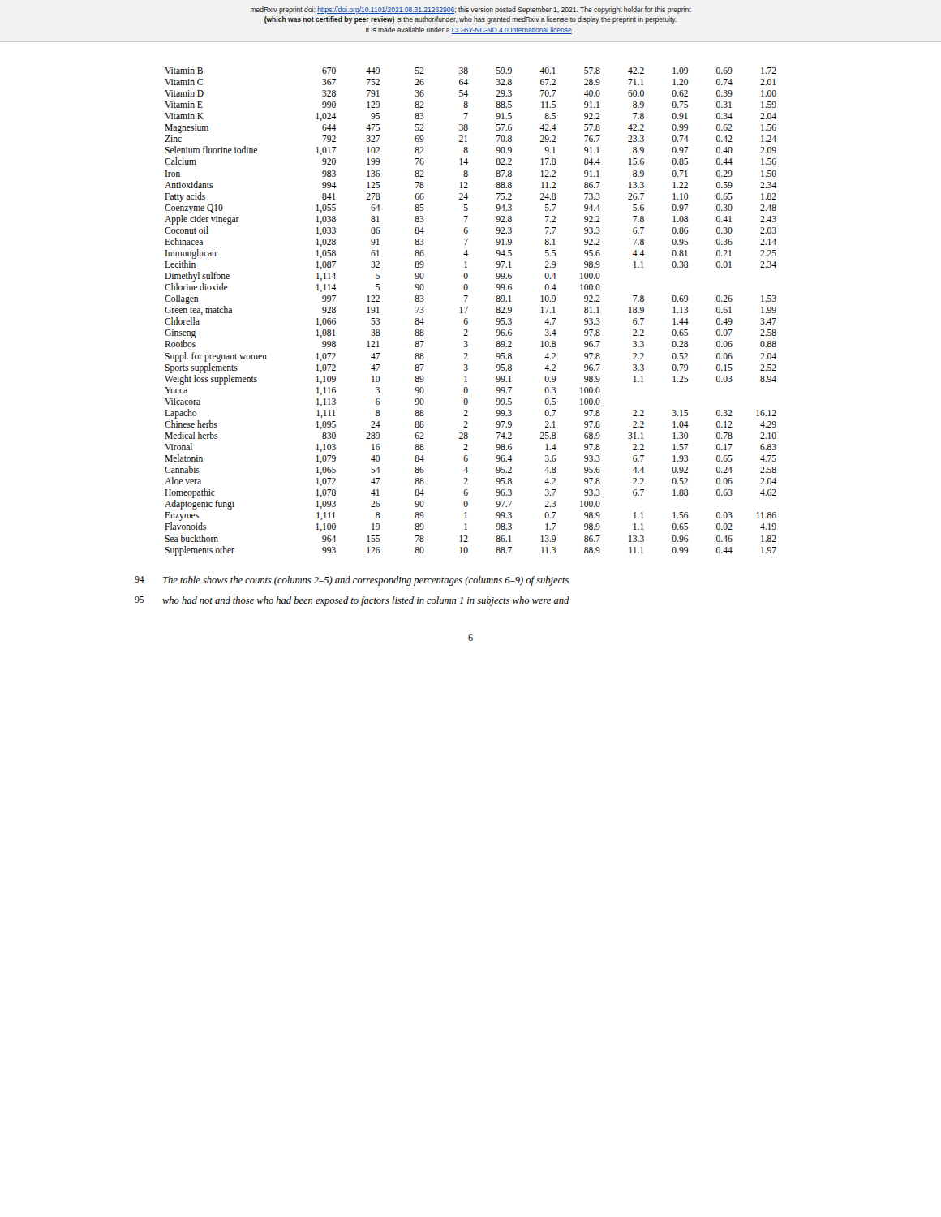medRxiv preprint doi: https://doi.org/10.1101/2021.08.31.21262906; this version posted September 1, 2021. The copyright holder for this preprint
(which was not certified by peer review) is the author/funder, who has granted medRxiv a license to display the preprint in perpetuity.
It is made available under a CC-BY-NC-ND 4.0 International license .
| Vitamin B | 670 | 449 | 52 | 38 | 59.9 | 40.1 | 57.8 | 42.2 | 1.09 | 0.69 | 1.72 |
| Vitamin C | 367 | 752 | 26 | 64 | 32.8 | 67.2 | 28.9 | 71.1 | 1.20 | 0.74 | 2.01 |
| Vitamin D | 328 | 791 | 36 | 54 | 29.3 | 70.7 | 40.0 | 60.0 | 0.62 | 0.39 | 1.00 |
| Vitamin E | 990 | 129 | 82 | 8 | 88.5 | 11.5 | 91.1 | 8.9 | 0.75 | 0.31 | 1.59 |
| Vitamin K | 1,024 | 95 | 83 | 7 | 91.5 | 8.5 | 92.2 | 7.8 | 0.91 | 0.34 | 2.04 |
| Magnesium | 644 | 475 | 52 | 38 | 57.6 | 42.4 | 57.8 | 42.2 | 0.99 | 0.62 | 1.56 |
| Zinc | 792 | 327 | 69 | 21 | 70.8 | 29.2 | 76.7 | 23.3 | 0.74 | 0.42 | 1.24 |
| Selenium fluorine iodine | 1,017 | 102 | 82 | 8 | 90.9 | 9.1 | 91.1 | 8.9 | 0.97 | 0.40 | 2.09 |
| Calcium | 920 | 199 | 76 | 14 | 82.2 | 17.8 | 84.4 | 15.6 | 0.85 | 0.44 | 1.56 |
| Iron | 983 | 136 | 82 | 8 | 87.8 | 12.2 | 91.1 | 8.9 | 0.71 | 0.29 | 1.50 |
| Antioxidants | 994 | 125 | 78 | 12 | 88.8 | 11.2 | 86.7 | 13.3 | 1.22 | 0.59 | 2.34 |
| Fatty acids | 841 | 278 | 66 | 24 | 75.2 | 24.8 | 73.3 | 26.7 | 1.10 | 0.65 | 1.82 |
| Coenzyme Q10 | 1,055 | 64 | 85 | 5 | 94.3 | 5.7 | 94.4 | 5.6 | 0.97 | 0.30 | 2.48 |
| Apple cider vinegar | 1,038 | 81 | 83 | 7 | 92.8 | 7.2 | 92.2 | 7.8 | 1.08 | 0.41 | 2.43 |
| Coconut oil | 1,033 | 86 | 84 | 6 | 92.3 | 7.7 | 93.3 | 6.7 | 0.86 | 0.30 | 2.03 |
| Echinacea | 1,028 | 91 | 83 | 7 | 91.9 | 8.1 | 92.2 | 7.8 | 0.95 | 0.36 | 2.14 |
| Immunglucan | 1,058 | 61 | 86 | 4 | 94.5 | 5.5 | 95.6 | 4.4 | 0.81 | 0.21 | 2.25 |
| Lecithin | 1,087 | 32 | 89 | 1 | 97.1 | 2.9 | 98.9 | 1.1 | 0.38 | 0.01 | 2.34 |
| Dimethyl sulfone | 1,114 | 5 | 90 | 0 | 99.6 | 0.4 | 100.0 | | | | |
| Chlorine dioxide | 1,114 | 5 | 90 | 0 | 99.6 | 0.4 | 100.0 | | | | |
| Collagen | 997 | 122 | 83 | 7 | 89.1 | 10.9 | 92.2 | 7.8 | 0.69 | 0.26 | 1.53 |
| Green tea, matcha | 928 | 191 | 73 | 17 | 82.9 | 17.1 | 81.1 | 18.9 | 1.13 | 0.61 | 1.99 |
| Chlorella | 1,066 | 53 | 84 | 6 | 95.3 | 4.7 | 93.3 | 6.7 | 1.44 | 0.49 | 3.47 |
| Ginseng | 1,081 | 38 | 88 | 2 | 96.6 | 3.4 | 97.8 | 2.2 | 0.65 | 0.07 | 2.58 |
| Rooibos | 998 | 121 | 87 | 3 | 89.2 | 10.8 | 96.7 | 3.3 | 0.28 | 0.06 | 0.88 |
| Suppl. for pregnant women | 1,072 | 47 | 88 | 2 | 95.8 | 4.2 | 97.8 | 2.2 | 0.52 | 0.06 | 2.04 |
| Sports supplements | 1,072 | 47 | 87 | 3 | 95.8 | 4.2 | 96.7 | 3.3 | 0.79 | 0.15 | 2.52 |
| Weight loss supplements | 1,109 | 10 | 89 | 1 | 99.1 | 0.9 | 98.9 | 1.1 | 1.25 | 0.03 | 8.94 |
| Yucca | 1,116 | 3 | 90 | 0 | 99.7 | 0.3 | 100.0 | | | | |
| Vilcacora | 1,113 | 6 | 90 | 0 | 99.5 | 0.5 | 100.0 | | | | |
| Lapacho | 1,111 | 8 | 88 | 2 | 99.3 | 0.7 | 97.8 | 2.2 | 3.15 | 0.32 | 16.12 |
| Chinese herbs | 1,095 | 24 | 88 | 2 | 97.9 | 2.1 | 97.8 | 2.2 | 1.04 | 0.12 | 4.29 |
| Medical herbs | 830 | 289 | 62 | 28 | 74.2 | 25.8 | 68.9 | 31.1 | 1.30 | 0.78 | 2.10 |
| Vironal | 1,103 | 16 | 88 | 2 | 98.6 | 1.4 | 97.8 | 2.2 | 1.57 | 0.17 | 6.83 |
| Melatonin | 1,079 | 40 | 84 | 6 | 96.4 | 3.6 | 93.3 | 6.7 | 1.93 | 0.65 | 4.75 |
| Cannabis | 1,065 | 54 | 86 | 4 | 95.2 | 4.8 | 95.6 | 4.4 | 0.92 | 0.24 | 2.58 |
| Aloe vera | 1,072 | 47 | 88 | 2 | 95.8 | 4.2 | 97.8 | 2.2 | 0.52 | 0.06 | 2.04 |
| Homeopathic | 1,078 | 41 | 84 | 6 | 96.3 | 3.7 | 93.3 | 6.7 | 1.88 | 0.63 | 4.62 |
| Adaptogenic fungi | 1,093 | 26 | 90 | 0 | 97.7 | 2.3 | 100.0 | | | | |
| Enzymes | 1,111 | 8 | 89 | 1 | 99.3 | 0.7 | 98.9 | 1.1 | 1.56 | 0.03 | 11.86 |
| Flavonoids | 1,100 | 19 | 89 | 1 | 98.3 | 1.7 | 98.9 | 1.1 | 0.65 | 0.02 | 4.19 |
| Sea buckthorn | 964 | 155 | 78 | 12 | 86.1 | 13.9 | 86.7 | 13.3 | 0.96 | 0.46 | 1.82 |
| Supplements other | 993 | 126 | 80 | 10 | 88.7 | 11.3 | 88.9 | 11.1 | 0.99 | 0.44 | 1.97 |
94 The table shows the counts (columns 2–5) and corresponding percentages (columns 6–9) of subjects
95who had not and those who had been exposed to factors listed in column 1 in subjects who were and
6